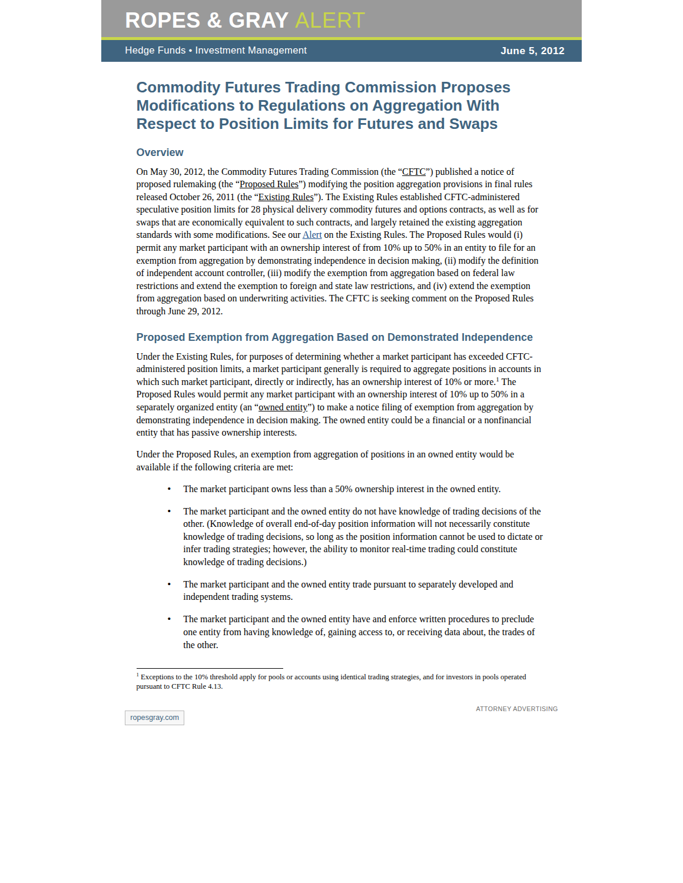ROPES & GRAY ALERT
Hedge Funds • Investment Management June 5, 2012
Commodity Futures Trading Commission Proposes Modifications to Regulations on Aggregation With Respect to Position Limits for Futures and Swaps
Overview
On May 30, 2012, the Commodity Futures Trading Commission (the “CFTC”) published a notice of proposed rulemaking (the “Proposed Rules”) modifying the position aggregation provisions in final rules released October 26, 2011 (the “Existing Rules”). The Existing Rules established CFTC-administered speculative position limits for 28 physical delivery commodity futures and options contracts, as well as for swaps that are economically equivalent to such contracts, and largely retained the existing aggregation standards with some modifications. See our Alert on the Existing Rules. The Proposed Rules would (i) permit any market participant with an ownership interest of from 10% up to 50% in an entity to file for an exemption from aggregation by demonstrating independence in decision making, (ii) modify the definition of independent account controller, (iii) modify the exemption from aggregation based on federal law restrictions and extend the exemption to foreign and state law restrictions, and (iv) extend the exemption from aggregation based on underwriting activities. The CFTC is seeking comment on the Proposed Rules through June 29, 2012.
Proposed Exemption from Aggregation Based on Demonstrated Independence
Under the Existing Rules, for purposes of determining whether a market participant has exceeded CFTC-administered position limits, a market participant generally is required to aggregate positions in accounts in which such market participant, directly or indirectly, has an ownership interest of 10% or more.1 The Proposed Rules would permit any market participant with an ownership interest of 10% up to 50% in a separately organized entity (an “owned entity”) to make a notice filing of exemption from aggregation by demonstrating independence in decision making. The owned entity could be a financial or a nonfinancial entity that has passive ownership interests.
Under the Proposed Rules, an exemption from aggregation of positions in an owned entity would be available if the following criteria are met:
The market participant owns less than a 50% ownership interest in the owned entity.
The market participant and the owned entity do not have knowledge of trading decisions of the other. (Knowledge of overall end-of-day position information will not necessarily constitute knowledge of trading decisions, so long as the position information cannot be used to dictate or infer trading strategies; however, the ability to monitor real-time trading could constitute knowledge of trading decisions.)
The market participant and the owned entity trade pursuant to separately developed and independent trading systems.
The market participant and the owned entity have and enforce written procedures to preclude one entity from having knowledge of, gaining access to, or receiving data about, the trades of the other.
1 Exceptions to the 10% threshold apply for pools or accounts using identical trading strategies, and for investors in pools operated pursuant to CFTC Rule 4.13.
ropesgray.com
ATTORNEY ADVERTISING